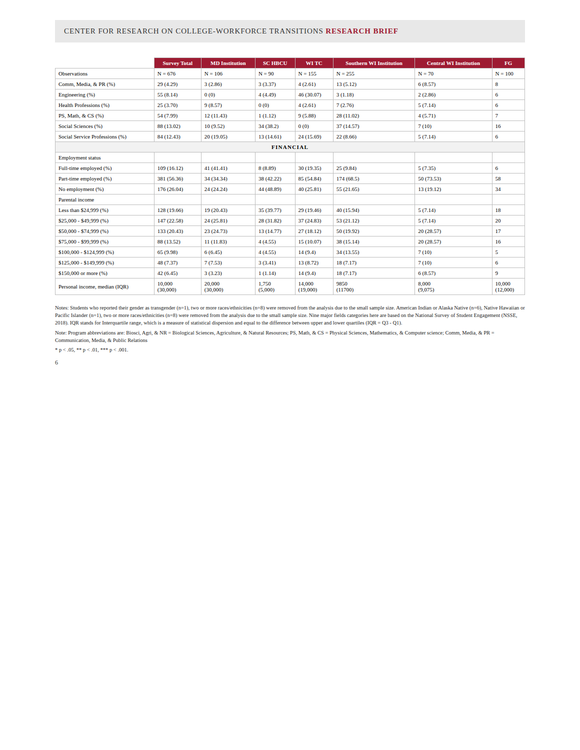CENTER FOR RESEARCH ON COLLEGE-WORKFORCE TRANSITIONS RESEARCH BRIEF
| | Survey Total | MD Institution | SC HBCU | WI TC | Southern WI Institution | Central WI Institution | FG |
| --- | --- | --- | --- | --- | --- | --- | --- |
| Observations | N = 676 | N = 106 | N = 90 | N = 155 | N = 255 | N = 70 | N = 100 |
| Comm, Media, & PR (%) | 29 (4.29) | 3 (2.86) | 3 (3.37) | 4 (2.61) | 13 (5.12) | 6 (8.57) | 8 |
| Engineering (%) | 55 (8.14) | 0 (0) | 4 (4.49) | 46 (30.07) | 3 (1.18) | 2 (2.86) | 6 |
| Health Professions (%) | 25 (3.70) | 9 (8.57) | 0 (0) | 4 (2.61) | 7 (2.76) | 5 (7.14) | 6 |
| PS, Math, & CS (%) | 54 (7.99) | 12 (11.43) | 1 (1.12) | 9 (5.88) | 28 (11.02) | 4 (5.71) | 7 |
| Social Sciences (%) | 88 (13.02) | 10 (9.52) | 34 (38.2) | 0 (0) | 37 (14.57) | 7 (10) | 16 |
| Social Service Professions (%) | 84 (12.43) | 20 (19.05) | 13 (14.61) | 24 (15.69) | 22 (8.66) | 5 (7.14) | 6 |
| FINANCIAL |
| Employment status | | | | | | | |
| Full-time employed (%) | 109 (16.12) | 41 (41.41) | 8 (8.89) | 30 (19.35) | 25 (9.84) | 5 (7.35) | 6 |
| Part-time employed (%) | 381 (56.36) | 34 (34.34) | 38 (42.22) | 85 (54.84) | 174 (68.5) | 50 (73.53) | 58 |
| No employment (%) | 176 (26.04) | 24 (24.24) | 44 (48.89) | 40 (25.81) | 55 (21.65) | 13 (19.12) | 34 |
| Parental income | | | | | | | |
| Less than $24,999 (%) | 128 (19.66) | 19 (20.43) | 35 (39.77) | 29 (19.46) | 40 (15.94) | 5 (7.14) | 18 |
| $25,000 - $49,999 (%) | 147 (22.58) | 24 (25.81) | 28 (31.82) | 37 (24.83) | 53 (21.12) | 5 (7.14) | 20 |
| $50,000 - $74,999 (%) | 133 (20.43) | 23 (24.73) | 13 (14.77) | 27 (18.12) | 50 (19.92) | 20 (28.57) | 17 |
| $75,000 - $99,999 (%) | 88 (13.52) | 11 (11.83) | 4 (4.55) | 15 (10.07) | 38 (15.14) | 20 (28.57) | 16 |
| $100,000 - $124,999 (%) | 65 (9.98) | 6 (6.45) | 4 (4.55) | 14 (9.4) | 34 (13.55) | 7 (10) | 5 |
| $125,000 - $149,999 (%) | 48 (7.37) | 7 (7.53) | 3 (3.41) | 13 (8.72) | 18 (7.17) | 7 (10) | 6 |
| $150,000 or more (%) | 42 (6.45) | 3 (3.23) | 1 (1.14) | 14 (9.4) | 18 (7.17) | 6 (8.57) | 9 |
| Personal income, median (IQR) | 10,000 (30,000) | 20,000 (30,000) | 1,750 (5,000) | 14,000 (19,000) | 9850 (11700) | 8,000 (9,075) | 10,000 (12,000) |
Notes: Students who reported their gender as transgender (n=1), two or more races/ethnicities (n=8) were removed from the analysis due to the small sample size. American Indian or Alaska Native (n=6), Native Hawaiian or Pacific Islander (n=1), two or more races/ethnicities (n=8) were removed from the analysis due to the small sample size. Nine major fields categories here are based on the National Survey of Student Engagement (NSSE, 2018). IQR stands for Interquartile range, which is a measure of statistical dispersion and equal to the difference between upper and lower quartiles (IQR = Q3 - Q1).
Note: Program abbreviations are: Biosci, Agri, & NR = Biological Sciences, Agriculture, & Natural Resources; PS, Math, & CS = Physical Sciences, Mathematics, & Computer science; Comm, Media, & PR = Communication, Media, & Public Relations
* p < .05, ** p < .01, *** p < .001.
6